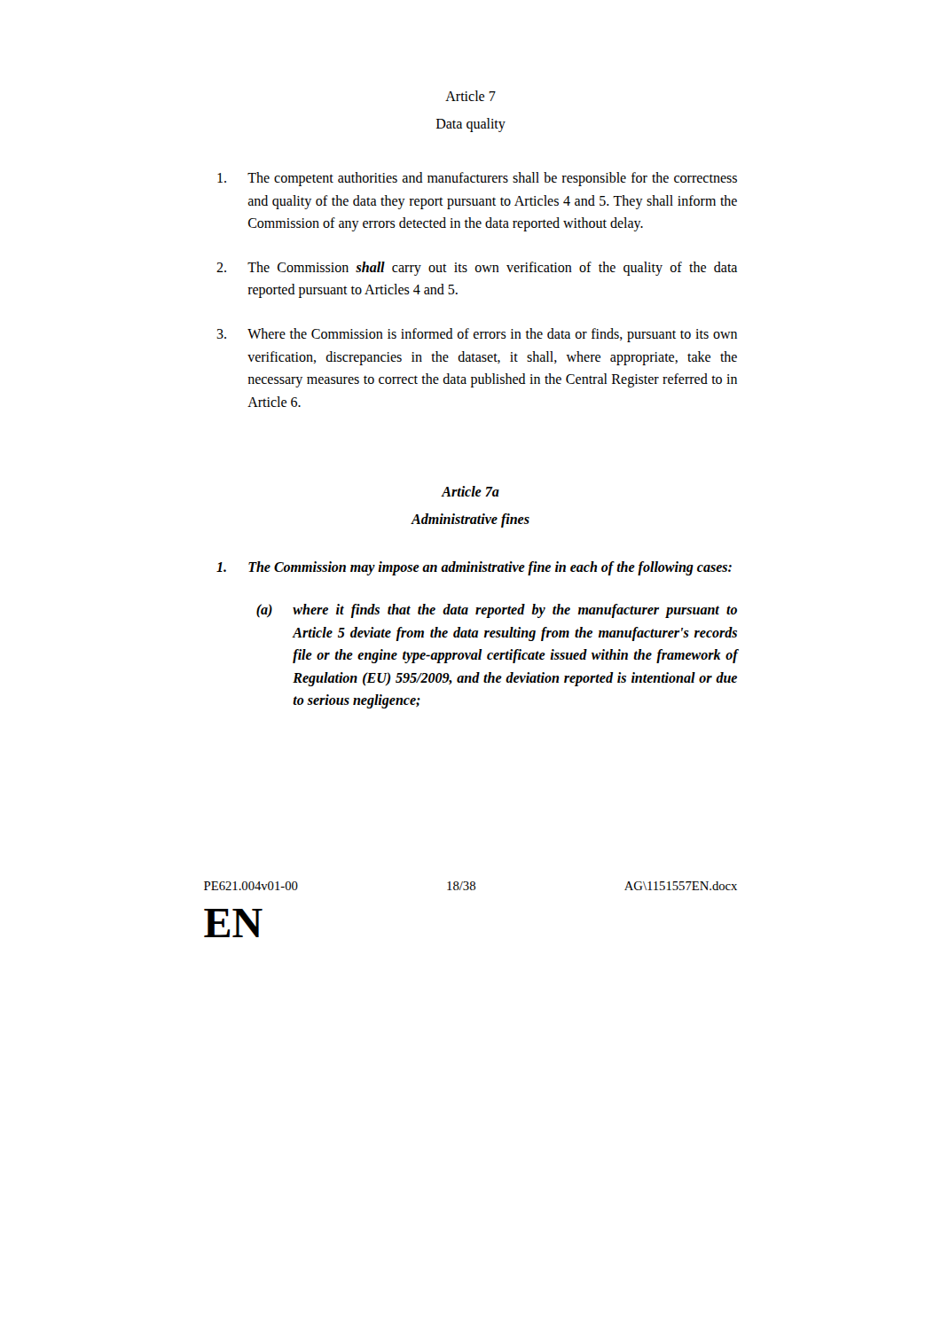Article 7
Data quality
1. The competent authorities and manufacturers shall be responsible for the correctness and quality of the data they report pursuant to Articles 4 and 5. They shall inform the Commission of any errors detected in the data reported without delay.
2. The Commission shall carry out its own verification of the quality of the data reported pursuant to Articles 4 and 5.
3. Where the Commission is informed of errors in the data or finds, pursuant to its own verification, discrepancies in the dataset, it shall, where appropriate, take the necessary measures to correct the data published in the Central Register referred to in Article 6.
Article 7a
Administrative fines
1. The Commission may impose an administrative fine in each of the following cases:
(a) where it finds that the data reported by the manufacturer pursuant to Article 5 deviate from the data resulting from the manufacturer's records file or the engine type-approval certificate issued within the framework of Regulation (EU) 595/2009, and the deviation reported is intentional or due to serious negligence;
PE621.004v01-00
18/38
AG\1151557EN.docx
EN